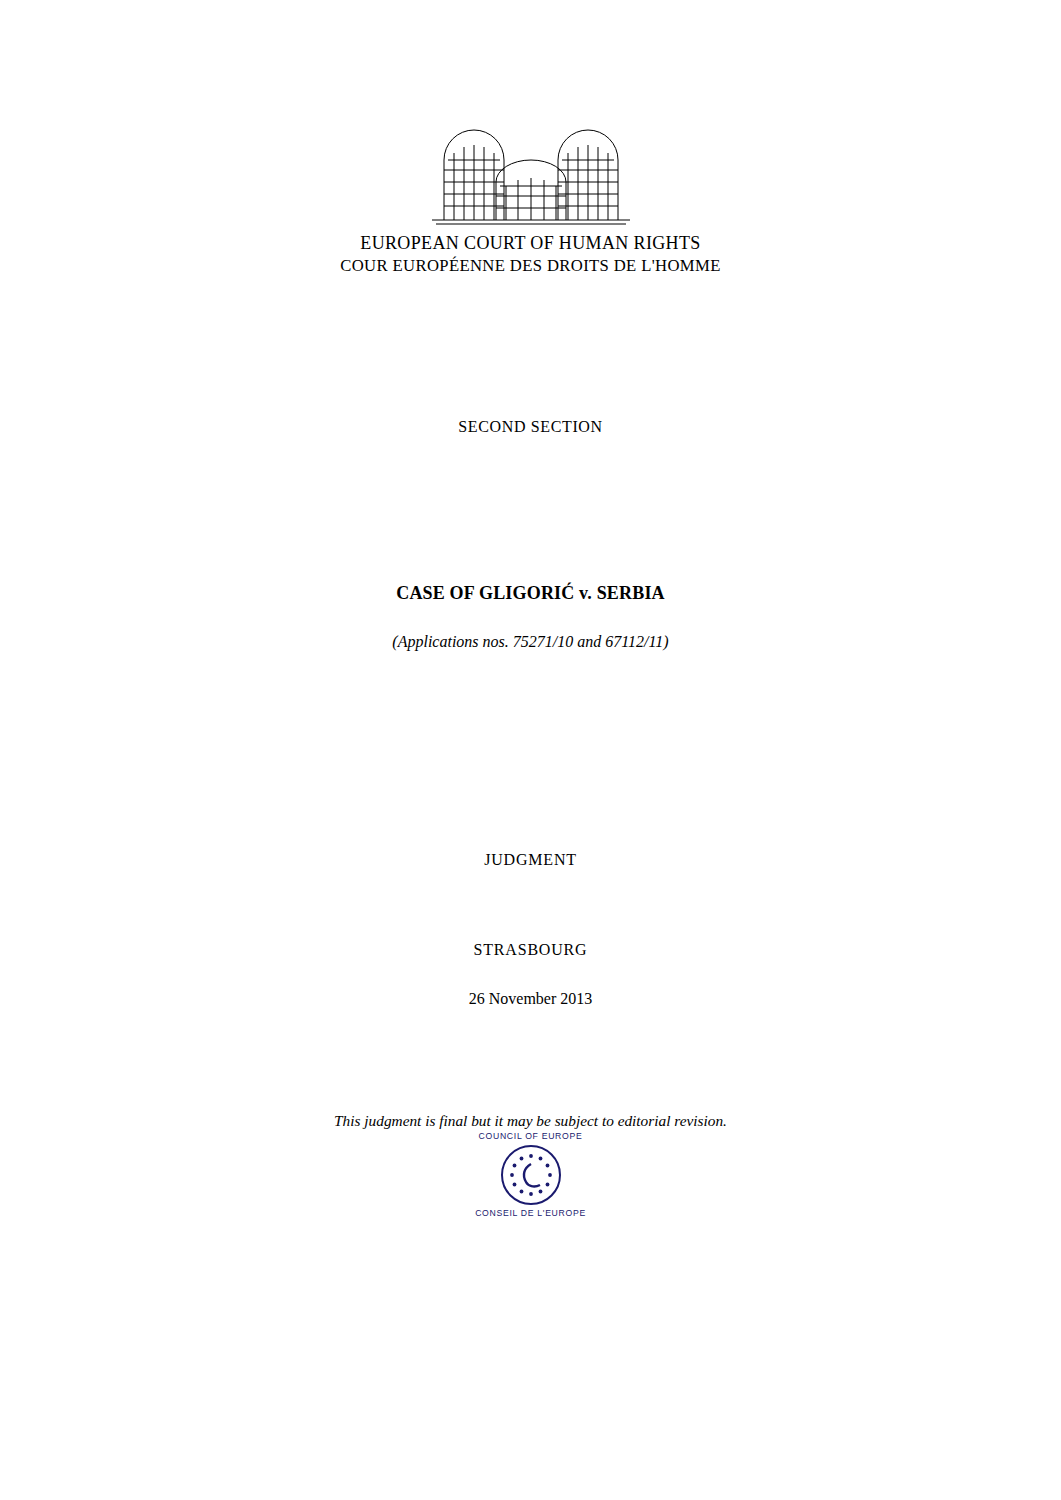EUROPEAN COURT OF HUMAN RIGHTS
COUR EUROPÉENNE DES DROITS DE L'HOMME
SECOND SECTION
CASE OF GLIGORIĆ v. SERBIA
(Applications nos. 75271/10 and 67112/11)
JUDGMENT
STRASBOURG
26 November 2013
This judgment is final but it may be subject to editorial revision.
COUNCIL OF EUROPE
CONSEIL DE L'EUROPE